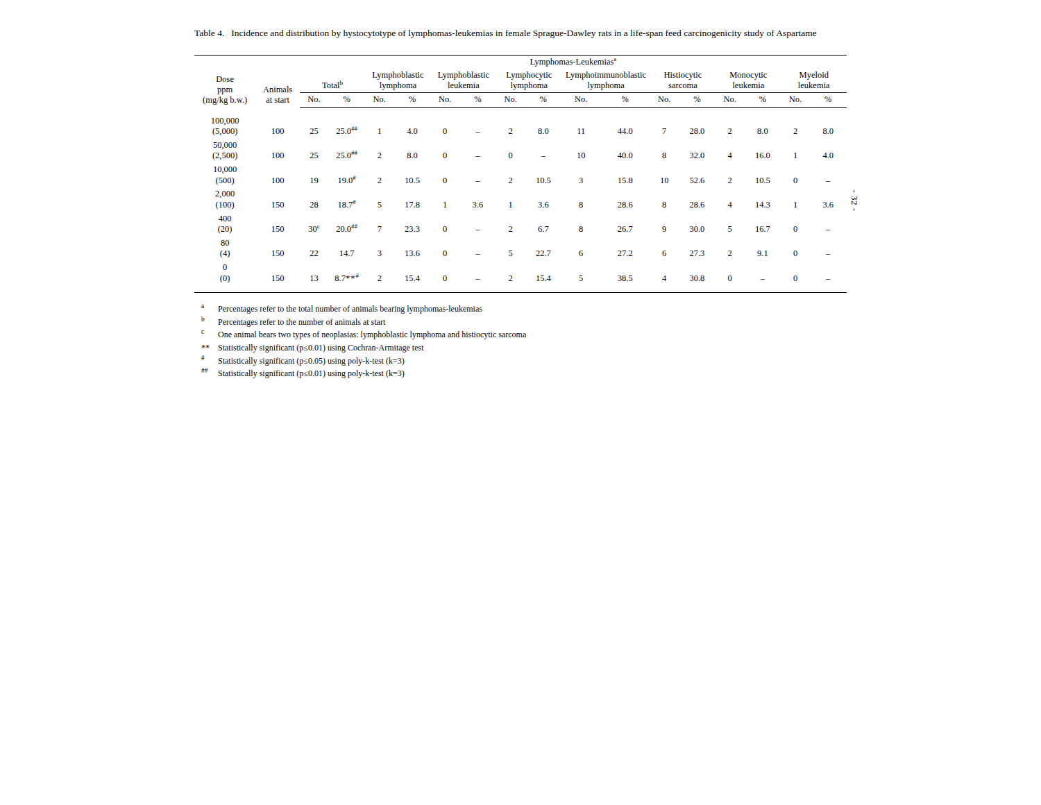- 32 -
Table 4. Incidence and distribution by hystocytotype of lymphomas-leukemias in female Sprague-Dawley rats in a life-span feed carcinogenicity study of Aspartame
| Dose ppm (mg/kg b.w.) | Animals at start | Lymphomas-Leukemias a |
| --- | --- | --- |
| Total b | Lymphoblastic lymphoma | Lymphoblastic leukemia | Lymphocytic lymphoma | Lymphoimmunoblastic lymphoma | Histiocytic sarcoma | Monocytic leukemia | Myeloid leukemia |
| No. | % | No. | % | No. | % | No. | % | No. | % | No. | % | No. | % | No. | % |
| 100,000 (5,000) | 100 | 25 | 25.0 ## | 1 | 4.0 | 0 | – | 2 | 8.0 | 11 | 44.0 | 7 | 28.0 | 2 | 8.0 | 2 | 8.0 |
| 50,000 (2,500) | 100 | 25 | 25.0 ## | 2 | 8.0 | 0 | – | 0 | – | 10 | 40.0 | 8 | 32.0 | 4 | 16.0 | 1 | 4.0 |
| 10,000 (500) | 100 | 19 | 19.0 # | 2 | 10.5 | 0 | – | 2 | 10.5 | 3 | 15.8 | 10 | 52.6 | 2 | 10.5 | 0 | – |
| 2,000 (100) | 150 | 28 | 18.7 # | 5 | 17.8 | 1 | 3.6 | 1 | 3.6 | 8 | 28.6 | 8 | 28.6 | 4 | 14.3 | 1 | 3.6 |
| 400 (20) | 150 | 30 c | 20.0 ## | 7 | 23.3 | 0 | – | 2 | 6.7 | 8 | 26.7 | 9 | 30.0 | 5 | 16.7 | 0 | – |
| 80 (4) | 150 | 22 | 14.7 | 3 | 13.6 | 0 | – | 5 | 22.7 | 6 | 27.2 | 6 | 27.3 | 2 | 9.1 | 0 | – |
| 0 (0) | 150 | 13 | 8.7 ** # | 2 | 15.4 | 0 | – | 2 | 15.4 | 5 | 38.5 | 4 | 30.8 | 0 | – | 0 | – |
a Percentages refer to the total number of animals bearing lymphomas-leukemias b Percentages refer to the number of animals at start c One animal bears two types of neoplasias: lymphoblastic lymphoma and histiocytic sarcoma **Statistically significant (p≤0.01) using Cochran-Armitage test #Statistically significant (p≤0.05) using poly-k-test (k=3) ##Statistically significant (p≤0.01) using poly-k-test (k=3)